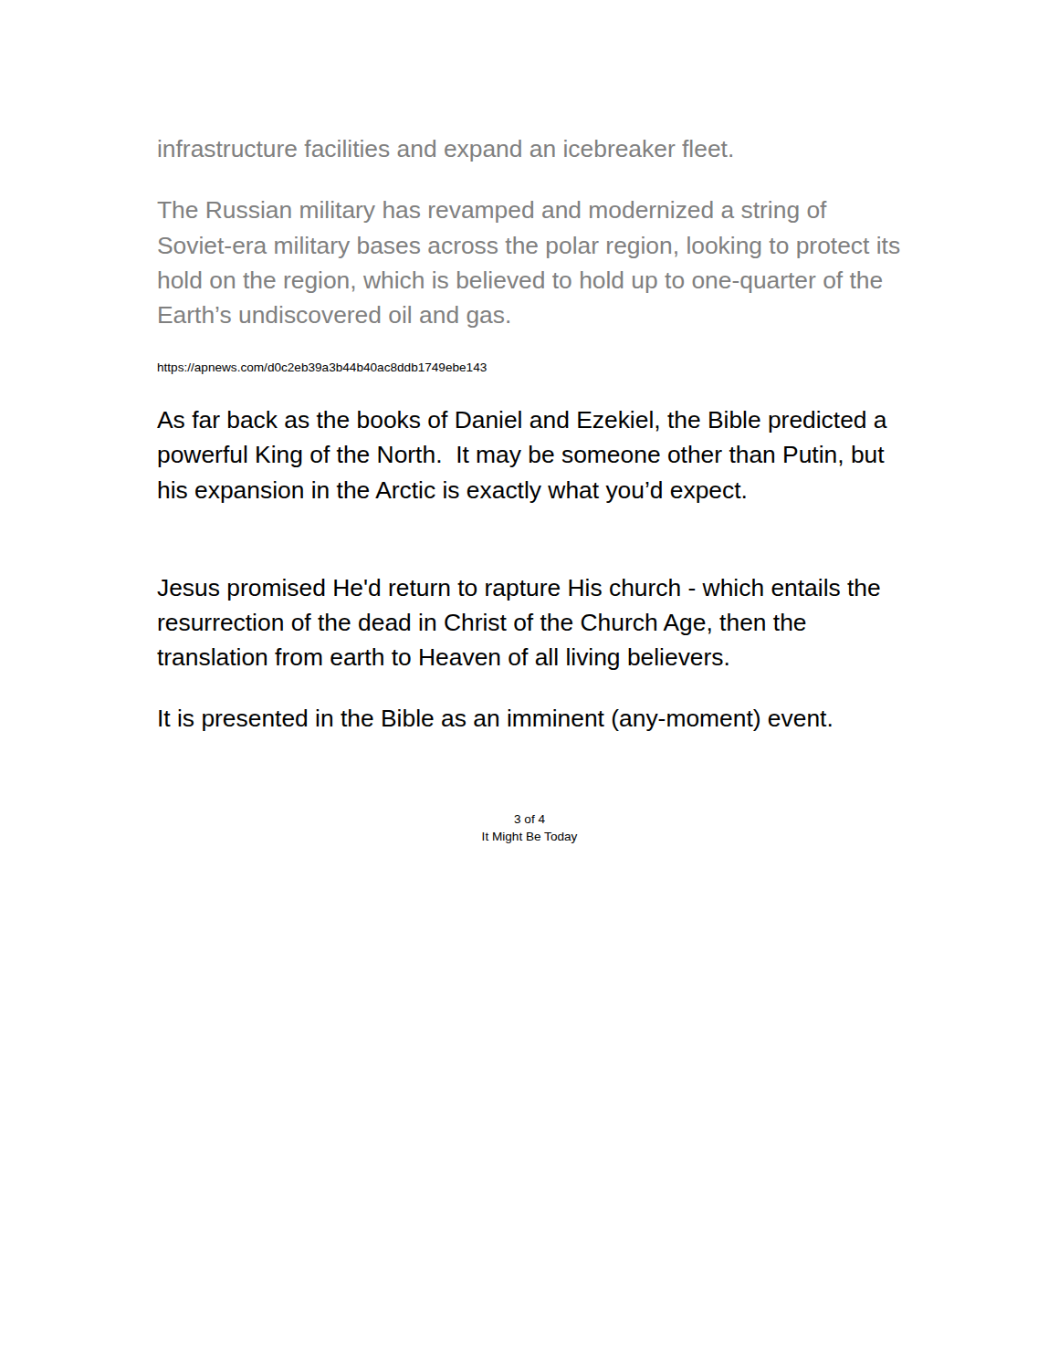infrastructure facilities and expand an icebreaker fleet.
The Russian military has revamped and modernized a string of Soviet-era military bases across the polar region, looking to protect its hold on the region, which is believed to hold up to one-quarter of the Earth’s undiscovered oil and gas.
https://apnews.com/d0c2eb39a3b44b40ac8ddb1749ebe143
As far back as the books of Daniel and Ezekiel, the Bible predicted a powerful King of the North. It may be someone other than Putin, but his expansion in the Arctic is exactly what you’d expect.
Jesus promised He'd return to rapture His church - which entails the resurrection of the dead in Christ of the Church Age, then the translation from earth to Heaven of all living believers.
It is presented in the Bible as an imminent (any-moment) event.
3 of 4
It Might Be Today